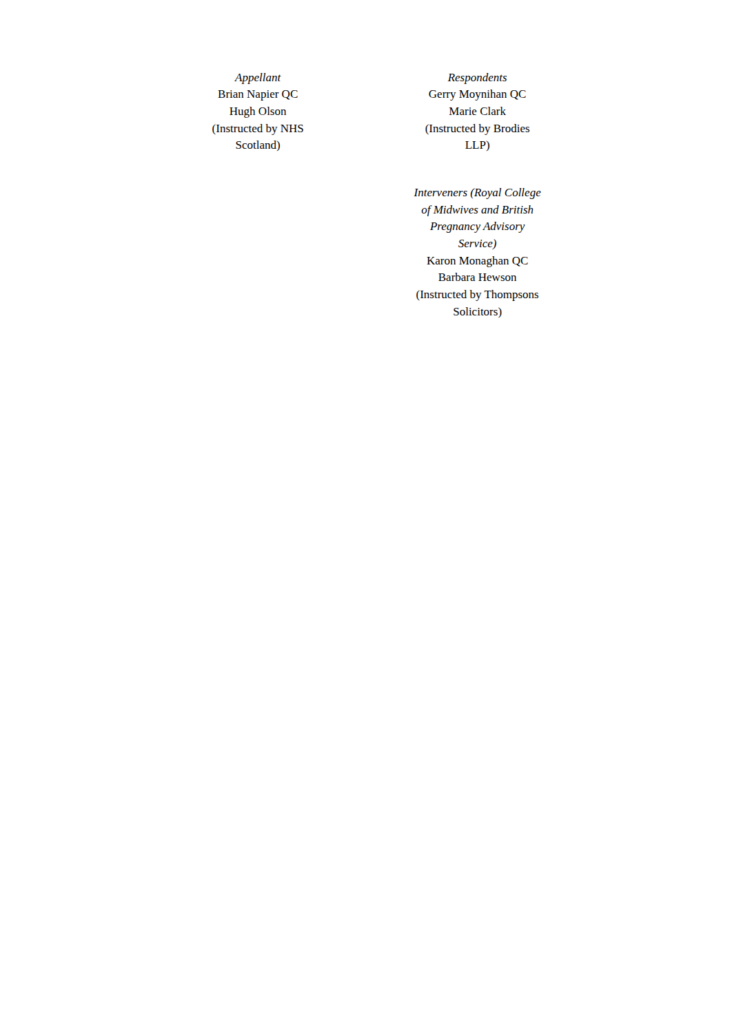Appellant
Brian Napier QC
Hugh Olson
(Instructed by NHS
Scotland)
Respondents
Gerry Moynihan QC
Marie Clark
(Instructed by Brodies
LLP)
Interveners (Royal College
of Midwives and British
Pregnancy Advisory
Service)
Karon Monaghan QC
Barbara Hewson
(Instructed by Thompsons
Solicitors)